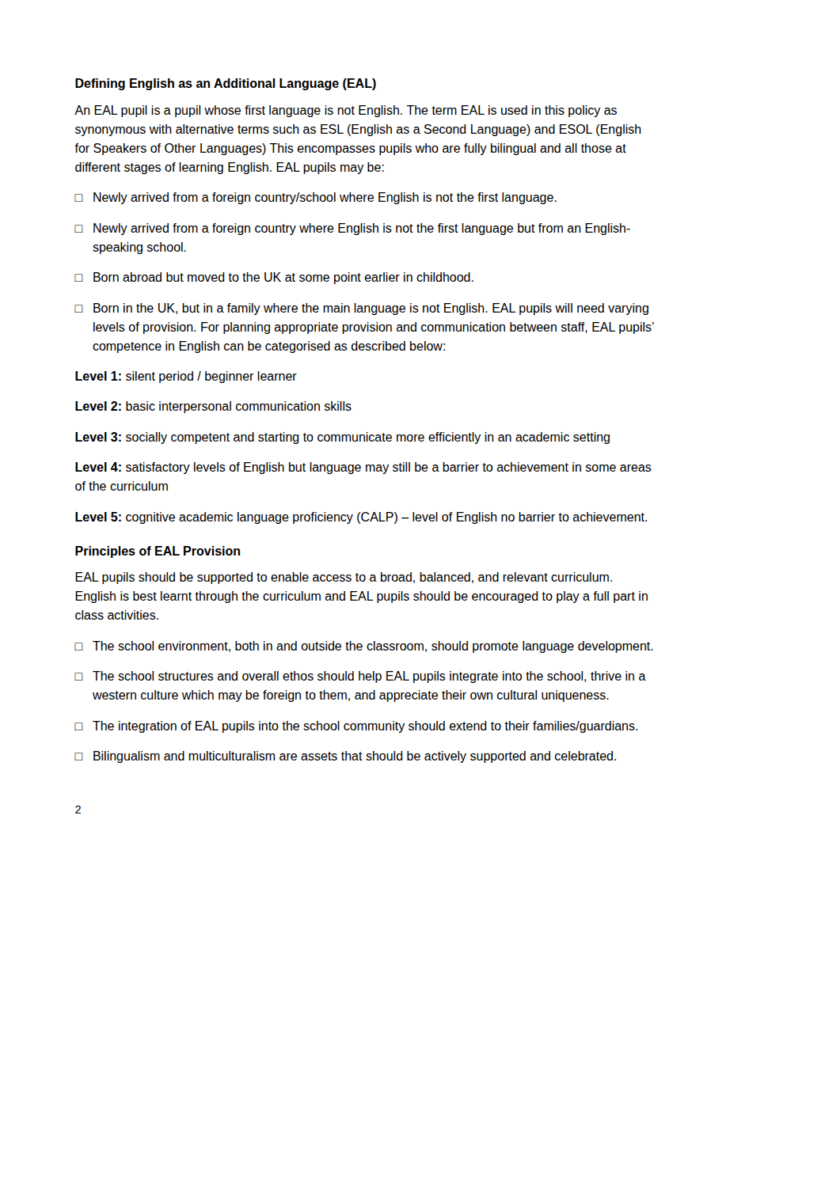Defining English as an Additional Language (EAL)
An EAL pupil is a pupil whose first language is not English. The term EAL is used in this policy as synonymous with alternative terms such as ESL (English as a Second Language) and ESOL (English for Speakers of Other Languages) This encompasses pupils who are fully bilingual and all those at different stages of learning English. EAL pupils may be:
Newly arrived from a foreign country/school where English is not the first language.
Newly arrived from a foreign country where English is not the first language but from an English-speaking school.
Born abroad but moved to the UK at some point earlier in childhood.
Born in the UK, but in a family where the main language is not English. EAL pupils will need varying levels of provision. For planning appropriate provision and communication between staff, EAL pupils’ competence in English can be categorised as described below:
Level 1: silent period / beginner learner
Level 2: basic interpersonal communication skills
Level 3: socially competent and starting to communicate more efficiently in an academic setting
Level 4: satisfactory levels of English but language may still be a barrier to achievement in some areas of the curriculum
Level 5: cognitive academic language proficiency (CALP) – level of English no barrier to achievement.
Principles of EAL Provision
EAL pupils should be supported to enable access to a broad, balanced, and relevant curriculum. English is best learnt through the curriculum and EAL pupils should be encouraged to play a full part in class activities.
The school environment, both in and outside the classroom, should promote language development.
The school structures and overall ethos should help EAL pupils integrate into the school, thrive in a western culture which may be foreign to them, and appreciate their own cultural uniqueness.
The integration of EAL pupils into the school community should extend to their families/guardians.
Bilingualism and multiculturalism are assets that should be actively supported and celebrated.
2